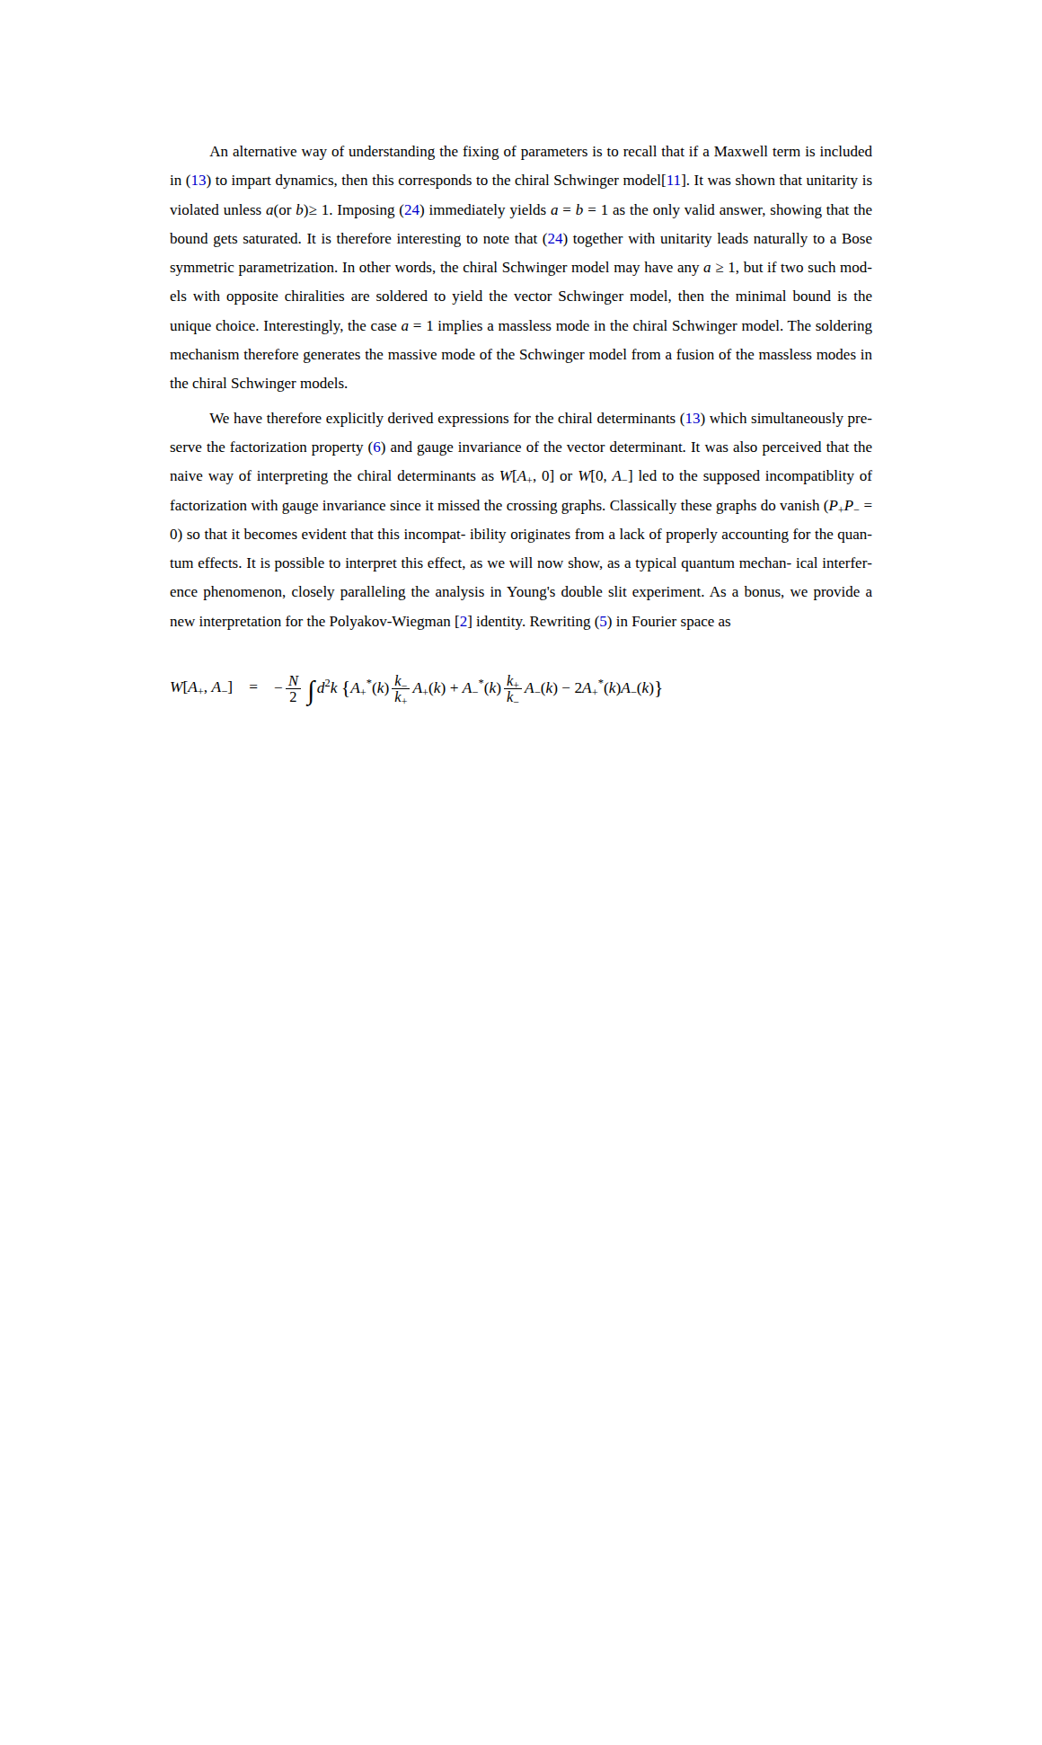An alternative way of understanding the fixing of parameters is to recall that if a Maxwell term is included in (13) to impart dynamics, then this corresponds to the chiral Schwinger model[11]. It was shown that unitarity is violated unless a(or b)≥ 1. Imposing (24) immediately yields a = b = 1 as the only valid answer, showing that the bound gets saturated. It is therefore interesting to note that (24) together with unitarity leads naturally to a Bose symmetric parametrization. In other words, the chiral Schwinger model may have any a ≥ 1, but if two such models with opposite chiralities are soldered to yield the vector Schwinger model, then the minimal bound is the unique choice. Interestingly, the case a = 1 implies a massless mode in the chiral Schwinger model. The soldering mechanism therefore generates the massive mode of the Schwinger model from a fusion of the massless modes in the chiral Schwinger models.
We have therefore explicitly derived expressions for the chiral determinants (13) which simultaneously preserve the factorization property (6) and gauge invariance of the vector determinant. It was also perceived that the naive way of interpreting the chiral determinants as W[A+, 0] or W[0, A−] led to the supposed incompatiblity of factorization with gauge invariance since it missed the crossing graphs. Classically these graphs do vanish (P+P− = 0) so that it becomes evident that this incompat- ibility originates from a lack of properly accounting for the quantum effects. It is possible to interpret this effect, as we will now show, as a typical quantum mechan- ical interference phenomenon, closely paralleling the analysis in Young's double slit experiment. As a bonus, we provide a new interpretation for the Polyakov-Wiegman [2] identity. Rewriting (5) in Fourier space as
W[A+, A−] = −N 2 ∫d2k {A+*(k)k−k+A+(k) + A−*(k)k+k−A−(k) − 2A+*(k)A−(k)}
9